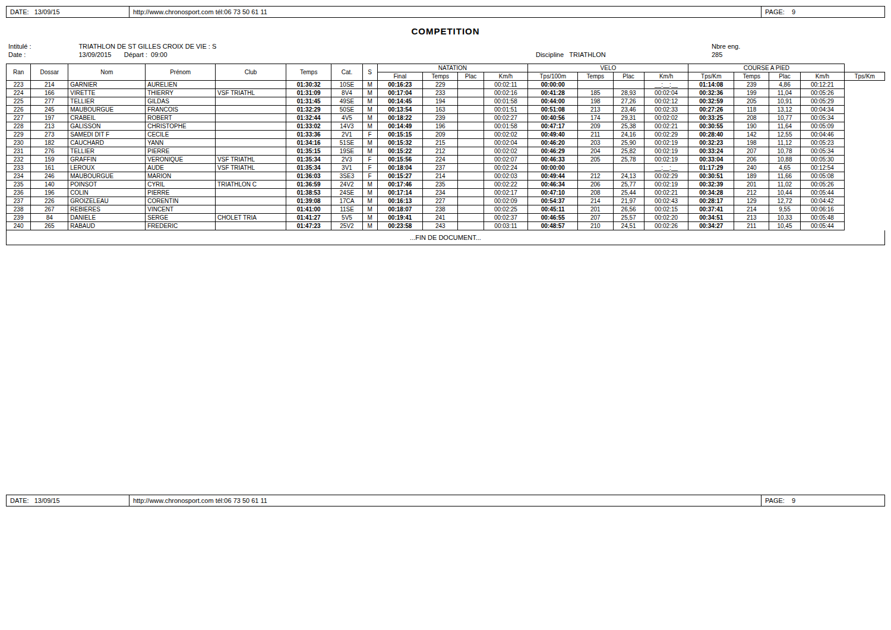DATE: 13/09/15
http://www.chronosport.com tél:06 73 50 61 11
PAGE: 9
COMPETITION
| Intitulé : | TRIATHLON DE ST GILLES CROIX DE VIE : S | | Nbre eng. |
| Date : | 13/09/2015 Départ : 09:00 | Discipline TRIATHLON | 285 |
| Ran | Dossar | Nom | Prénom | Club | Temps | Cat. | S | NATATION | VELO | COURSE A PIED |
| --- | --- | --- | --- | --- | --- | --- | --- | --- | --- | --- |
| Final | Temps | Plac | Km/h | Tps/100m | Temps | Plac | Km/h | Tps/Km | Temps | Plac | Km/h | Tps/Km |
| 223 | 214 | GARNIER | AURELIEN | | 01:30:32 | 10SE | M | 00:16:23 | 229 | | 00:02:11 | 00:00:00 | | | __:__:__ | 01:14:08 | 239 | 4,86 | 00:12:21 |
| 224 | 166 | VIRETTE | THIERRY | VSF TRIATHL | 01:31:09 | 8V4 | M | 00:17:04 | 233 | | 00:02:16 | 00:41:28 | 185 | 28,93 | 00:02:04 | 00:32:36 | 199 | 11,04 | 00:05:26 |
| 225 | 277 | TELLIER | GILDAS | | 01:31:45 | 49SE | M | 00:14:45 | 194 | | 00:01:58 | 00:44:00 | 198 | 27,26 | 00:02:12 | 00:32:59 | 205 | 10,91 | 00:05:29 |
| 226 | 245 | MAUBOURGUE | FRANCOIS | | 01:32:29 | 50SE | M | 00:13:54 | 163 | | 00:01:51 | 00:51:08 | 213 | 23,46 | 00:02:33 | 00:27:26 | 118 | 13,12 | 00:04:34 |
| 227 | 197 | CRABEIL | ROBERT | | 01:32:44 | 4V5 | M | 00:18:22 | 239 | | 00:02:27 | 00:40:56 | 174 | 29,31 | 00:02:02 | 00:33:25 | 208 | 10,77 | 00:05:34 |
| 228 | 213 | GALISSON | CHRISTOPHE | | 01:33:02 | 14V3 | M | 00:14:49 | 196 | | 00:01:58 | 00:47:17 | 209 | 25,38 | 00:02:21 | 00:30:55 | 190 | 11,64 | 00:05:09 |
| 229 | 273 | SAMEDI DIT F | CECILE | | 01:33:36 | 2V1 | F | 00:15:15 | 209 | | 00:02:02 | 00:49:40 | 211 | 24,16 | 00:02:29 | 00:28:40 | 142 | 12,55 | 00:04:46 |
| 230 | 182 | CAUCHARD | YANN | | 01:34:16 | 51SE | M | 00:15:32 | 215 | | 00:02:04 | 00:46:20 | 203 | 25,90 | 00:02:19 | 00:32:23 | 198 | 11,12 | 00:05:23 |
| 231 | 276 | TELLIER | PIERRE | | 01:35:15 | 19SE | M | 00:15:22 | 212 | | 00:02:02 | 00:46:29 | 204 | 25,82 | 00:02:19 | 00:33:24 | 207 | 10,78 | 00:05:34 |
| 232 | 159 | GRAFFIN | VERONIQUE | VSF TRIATHL | 01:35:34 | 2V3 | F | 00:15:56 | 224 | | 00:02:07 | 00:46:33 | 205 | 25,78 | 00:02:19 | 00:33:04 | 206 | 10,88 | 00:05:30 |
| 233 | 161 | LEROUX | AUDE | VSF TRIATHL | 01:35:34 | 3V1 | F | 00:18:04 | 237 | | 00:02:24 | 00:00:00 | | | __:__:__ | 01:17:29 | 240 | 4,65 | 00:12:54 |
| 234 | 246 | MAUBOURGUE | MARION | | 01:36:03 | 3SE3 | F | 00:15:27 | 214 | | 00:02:03 | 00:49:44 | 212 | 24,13 | 00:02:29 | 00:30:51 | 189 | 11,66 | 00:05:08 |
| 235 | 140 | POINSOT | CYRIL | TRIATHLON C | 01:36:59 | 24V2 | M | 00:17:46 | 235 | | 00:02:22 | 00:46:34 | 206 | 25,77 | 00:02:19 | 00:32:39 | 201 | 11,02 | 00:05:26 |
| 236 | 196 | COLIN | PIERRE | | 01:38:53 | 24SE | M | 00:17:14 | 234 | | 00:02:17 | 00:47:10 | 208 | 25,44 | 00:02:21 | 00:34:28 | 212 | 10,44 | 00:05:44 |
| 237 | 226 | GROIZELEAU | CORENTIN | | 01:39:08 | 17CA | M | 00:16:13 | 227 | | 00:02:09 | 00:54:37 | 214 | 21,97 | 00:02:43 | 00:28:17 | 129 | 12,72 | 00:04:42 |
| 238 | 267 | REBIERES | VINCENT | | 01:41:00 | 11SE | M | 00:18:07 | 238 | | 00:02:25 | 00:45:11 | 201 | 26,56 | 00:02:15 | 00:37:41 | 214 | 9,55 | 00:06:16 |
| 239 | 84 | DANIELE | SERGE | CHOLET TRIA | 01:41:27 | 5V5 | M | 00:19:41 | 241 | | 00:02:37 | 00:46:55 | 207 | 25,57 | 00:02:20 | 00:34:51 | 213 | 10,33 | 00:05:48 |
| 240 | 265 | RABAUD | FREDERIC | | 01:47:23 | 25V2 | M | 00:23:58 | 243 | | 00:03:11 | 00:48:57 | 210 | 24,51 | 00:02:26 | 00:34:27 | 211 | 10,45 | 00:05:44 |
...FIN DE DOCUMENT...
DATE: 13/09/15
http://www.chronosport.com tél:06 73 50 61 11
PAGE: 9